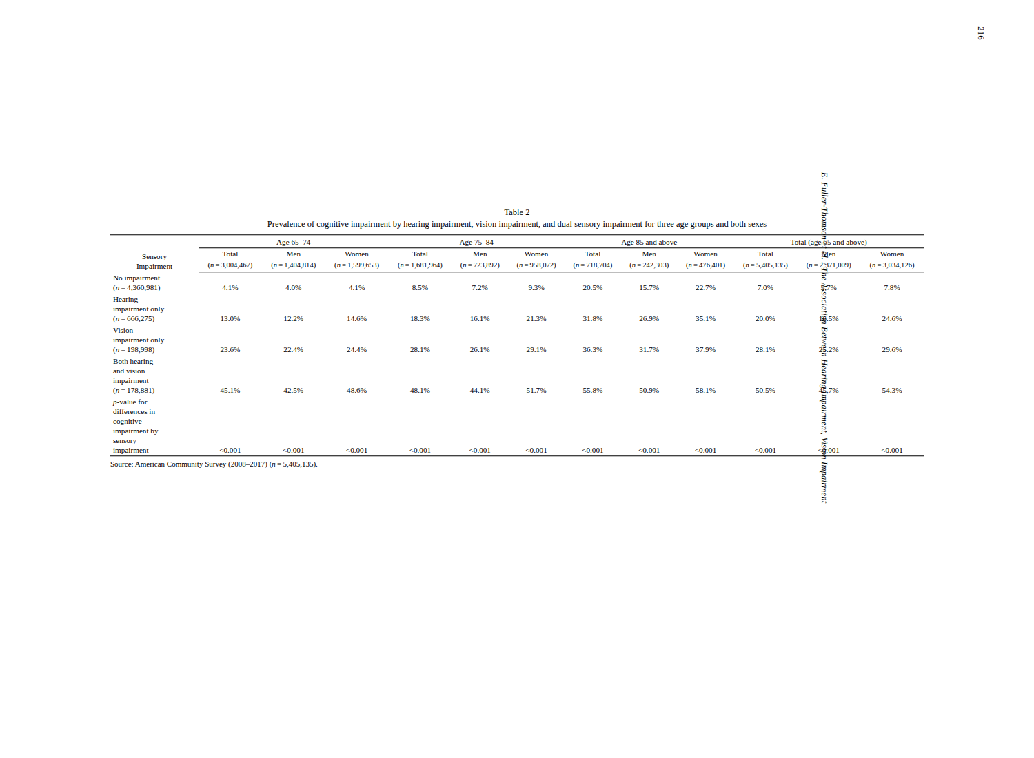216
E. Fuller-Thomson et al. / The Association Between Hearing Impairment, Vision Impairment
Table 2 Prevalence of cognitive impairment by hearing impairment, vision impairment, and dual sensory impairment for three age groups and both sexes
| Sensory Impairment | Age 65–74 | Age 75–84 | Age 85 and above | Total (age 65 and above) |
| --- | --- | --- | --- | --- |
| Total | Men | Women | Total | Men | Women | Total | Men | Women | Total | Men | Women |
| ( n = 3,004,467) | ( n = 1,404,814) | ( n = 1,599,653) | ( n = 1,681,964) | ( n = 723,892) | ( n = 958,072) | ( n = 718,704) | ( n = 242,303) | ( n = 476,401) | ( n = 5,405,135) | ( n = 2,371,009) | ( n = 3,034,126) |
| No impairment ( n = 4,360,981) | 4.1% | 4.0% | 4.1% | 8.5% | 7.2% | 9.3% | 20.5% | 15.7% | 22.7% | 7.0% | 5.7% | 7.8% |
| Hearing impairment only ( n = 666,275) | 13.0% | 12.2% | 14.6% | 18.3% | 16.1% | 21.3% | 31.8% | 26.9% | 35.1% | 20.0% | 16.5% | 24.6% |
| Vision impairment only ( n = 198,998) | 23.6% | 22.4% | 24.4% | 28.1% | 26.1% | 29.1% | 36.3% | 31.7% | 37.9% | 28.1% | 25.2% | 29.6% |
| Both hearing and vision impairment ( n = 178,881) | 45.1% | 42.5% | 48.6% | 48.1% | 44.1% | 51.7% | 55.8% | 50.9% | 58.1% | 50.5% | 45.7% | 54.3% |
| p -value for differences in cognitive impairment by sensory impairment | <0.001 | <0.001 | <0.001 | <0.001 | <0.001 | <0.001 | <0.001 | <0.001 | <0.001 | <0.001 | <0.001 | <0.001 |
Source: American Community Survey (2008–2017) (n = 5,405,135).